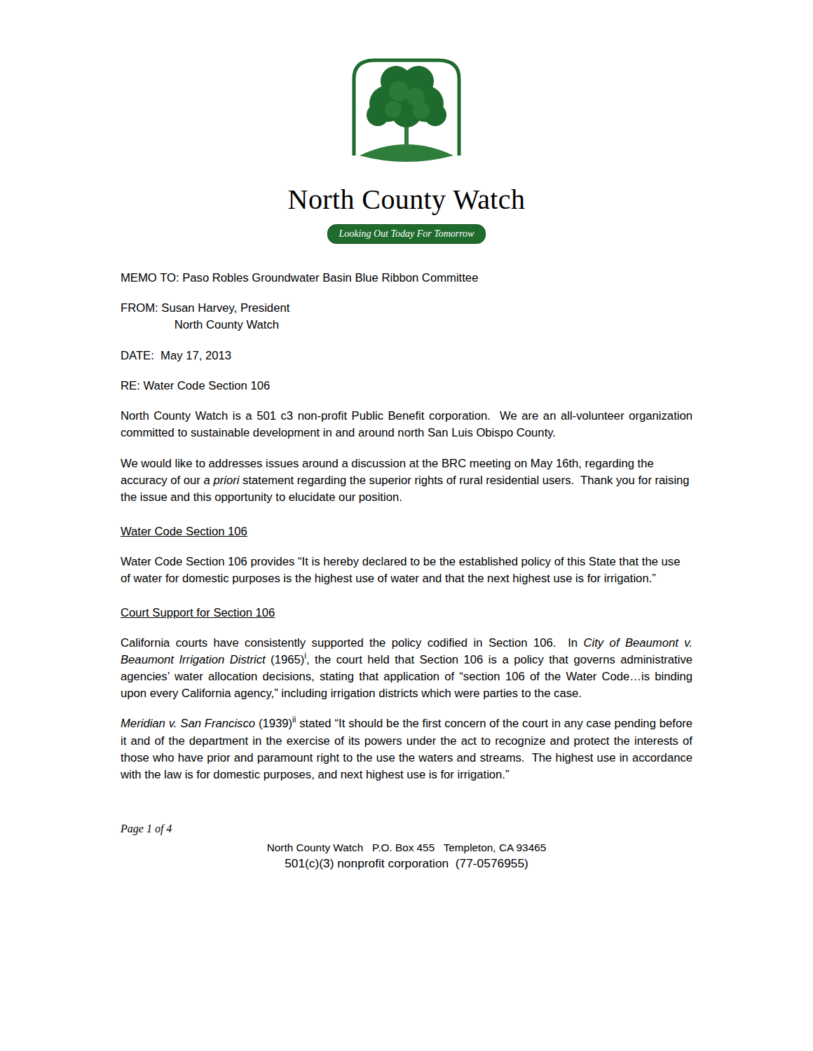North County Watch
Looking Out Today For Tomorrow
MEMO TO: Paso Robles Groundwater Basin Blue Ribbon Committee
FROM: Susan Harvey, President North County Watch
DATE: May 17, 2013
RE: Water Code Section 106
North County Watch is a 501 c3 non-profit Public Benefit corporation. We are an all-volunteer organization committed to sustainable development in and around north San Luis Obispo County.
We would like to addresses issues around a discussion at the BRC meeting on May 16th, regarding the accuracy of our a priori statement regarding the superior rights of rural residential users. Thank you for raising the issue and this opportunity to elucidate our position.
Water Code Section 106
Water Code Section 106 provides “It is hereby declared to be the established policy of this State that the use of water for domestic purposes is the highest use of water and that the next highest use is for irrigation.”
Court Support for Section 106
California courts have consistently supported the policy codified in Section 106. In City of Beaumont v. Beaumont Irrigation District (1965)i, the court held that Section 106 is a policy that governs administrative agencies’ water allocation decisions, stating that application of “section 106 of the Water Code…is binding upon every California agency,” including irrigation districts which were parties to the case.
Meridian v. San Francisco (1939)ii stated “It should be the first concern of the court in any case pending before it and of the department in the exercise of its powers under the act to recognize and protect the interests of those who have prior and paramount right to the use the waters and streams. The highest use in accordance with the law is for domestic purposes, and next highest use is for irrigation.”
Page 1 of 4
North County Watch P.O. Box 455 Templeton, CA 93465
501(c)(3) nonprofit corporation (77-0576955)